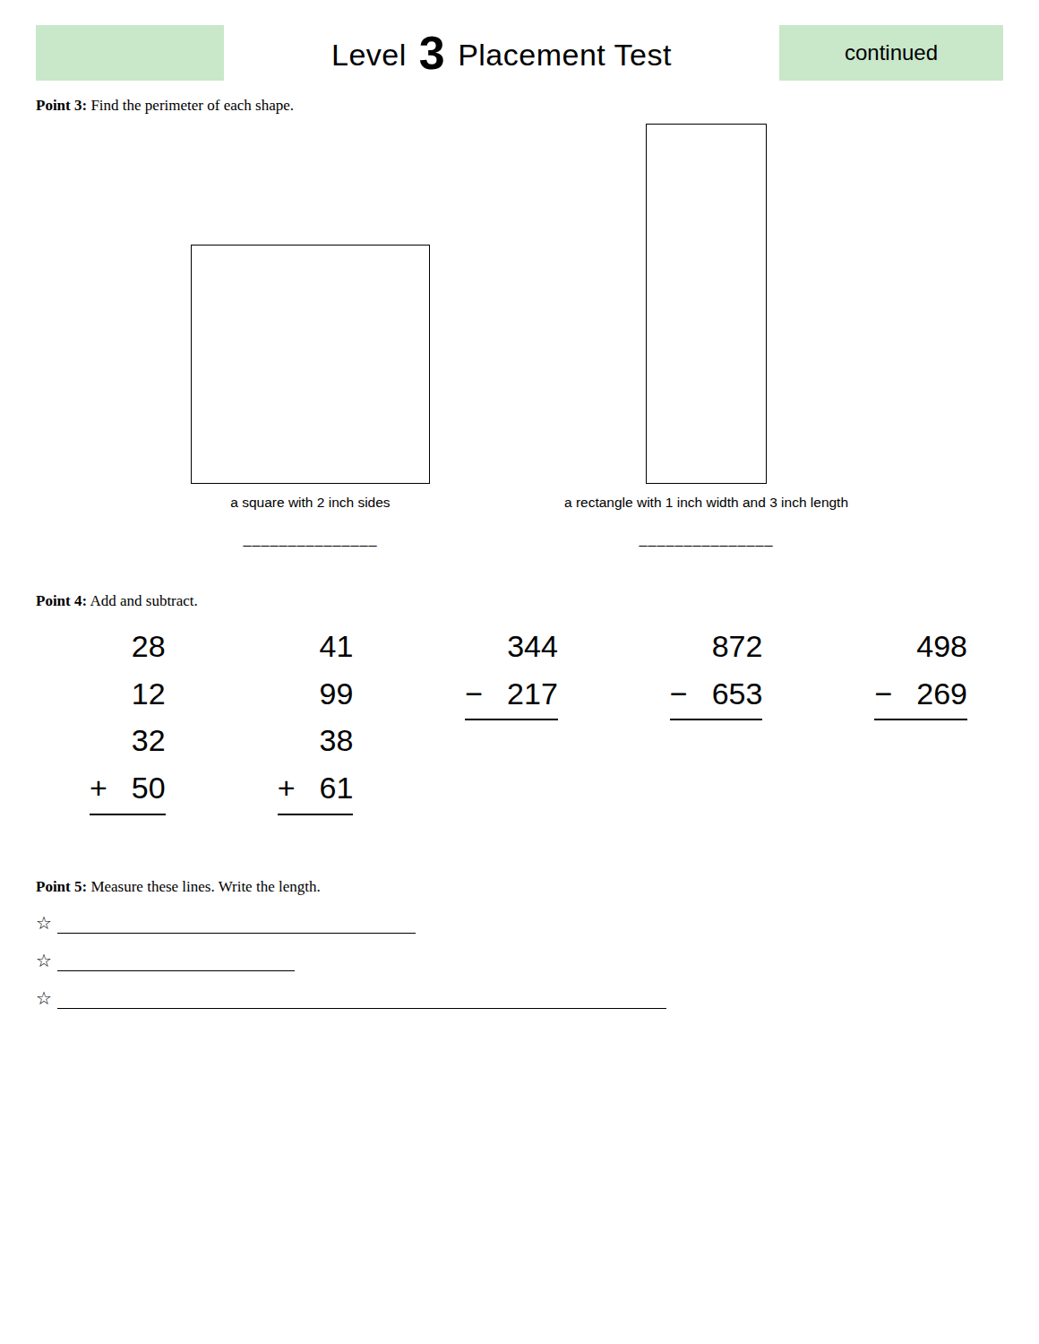Level 3 Placement Test
continued
Point 3: Find the perimeter of each shape.
a square with 2 inch sides
_______________
a rectangle with 1 inch width and 3 inch length
_______________
Point 4: Add and subtract.
28
12
32
+ 50
41
99
38
+ 61
344
− 217
872
− 653
498
− 269
Point 5: Measure these lines. Write the length.
☆
☆
☆